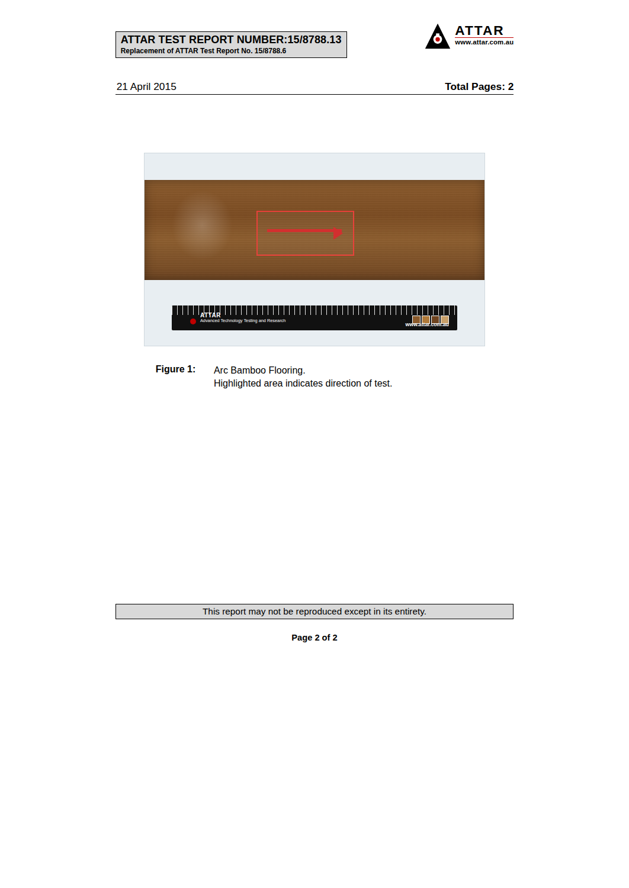ATTAR TEST REPORT NUMBER:15/8788.13
Replacement of ATTAR Test Report No. 15/8788.6
ATTAR
www.attar.com.au
21 April 2015
Total Pages: 2
ATTAR
Advanced Technology Testing and Research
www.attar.com.au
Figure 1:
Arc Bamboo Flooring.
Highlighted area indicates direction of test.
This report may not be reproduced except in its entirety.
Page 2 of 2